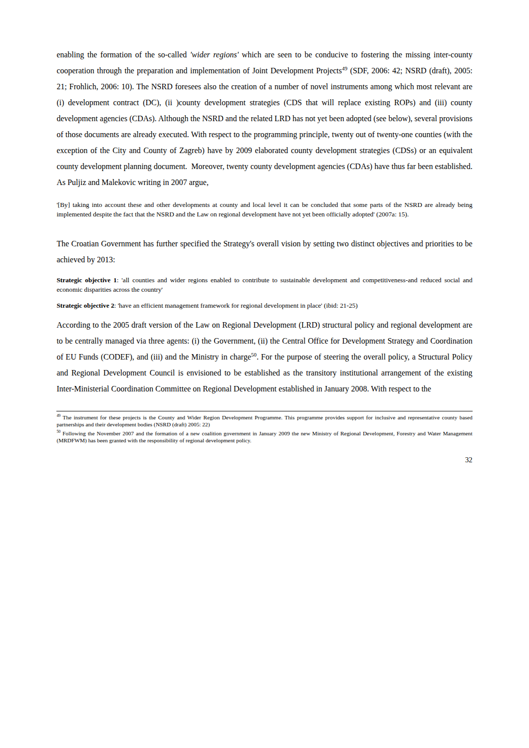enabling the formation of the so-called 'wider regions' which are seen to be conducive to fostering the missing inter-county cooperation through the preparation and implementation of Joint Development Projects49 (SDF, 2006: 42; NSRD (draft), 2005: 21; Frohlich, 2006: 10). The NSRD foresees also the creation of a number of novel instruments among which most relevant are (i) development contract (DC), (ii )county development strategies (CDS that will replace existing ROPs) and (iii) county development agencies (CDAs). Although the NSRD and the related LRD has not yet been adopted (see below), several provisions of those documents are already executed. With respect to the programming principle, twenty out of twenty-one counties (with the exception of the City and County of Zagreb) have by 2009 elaborated county development strategies (CDSs) or an equivalent county development planning document. Moreover, twenty county development agencies (CDAs) have thus far been established. As Puljiz and Malekovic writing in 2007 argue,
'[By] taking into account these and other developments at county and local level it can be concluded that some parts of the NSRD are already being implemented despite the fact that the NSRD and the Law on regional development have not yet been officially adopted' (2007a: 15).
The Croatian Government has further specified the Strategy's overall vision by setting two distinct objectives and priorities to be achieved by 2013:
Strategic objective 1: 'all counties and wider regions enabled to contribute to sustainable development and competitiveness-and reduced social and economic disparities across the country'
Strategic objective 2: 'have an efficient management framework for regional development in place' (ibid: 21-25)
According to the 2005 draft version of the Law on Regional Development (LRD) structural policy and regional development are to be centrally managed via three agents: (i) the Government, (ii) the Central Office for Development Strategy and Coordination of EU Funds (CODEF), and (iii) and the Ministry in charge50. For the purpose of steering the overall policy, a Structural Policy and Regional Development Council is envisioned to be established as the transitory institutional arrangement of the existing Inter-Ministerial Coordination Committee on Regional Development established in January 2008. With respect to the
49 The instrument for these projects is the County and Wider Region Development Programme. This programme provides support for inclusive and representative county based partnerships and their development bodies (NSRD (draft) 2005: 22)
50 Following the November 2007 and the formation of a new coalition government in January 2009 the new Ministry of Regional Development, Forestry and Water Management (MRDFWM) has been granted with the responsibility of regional development policy.
32